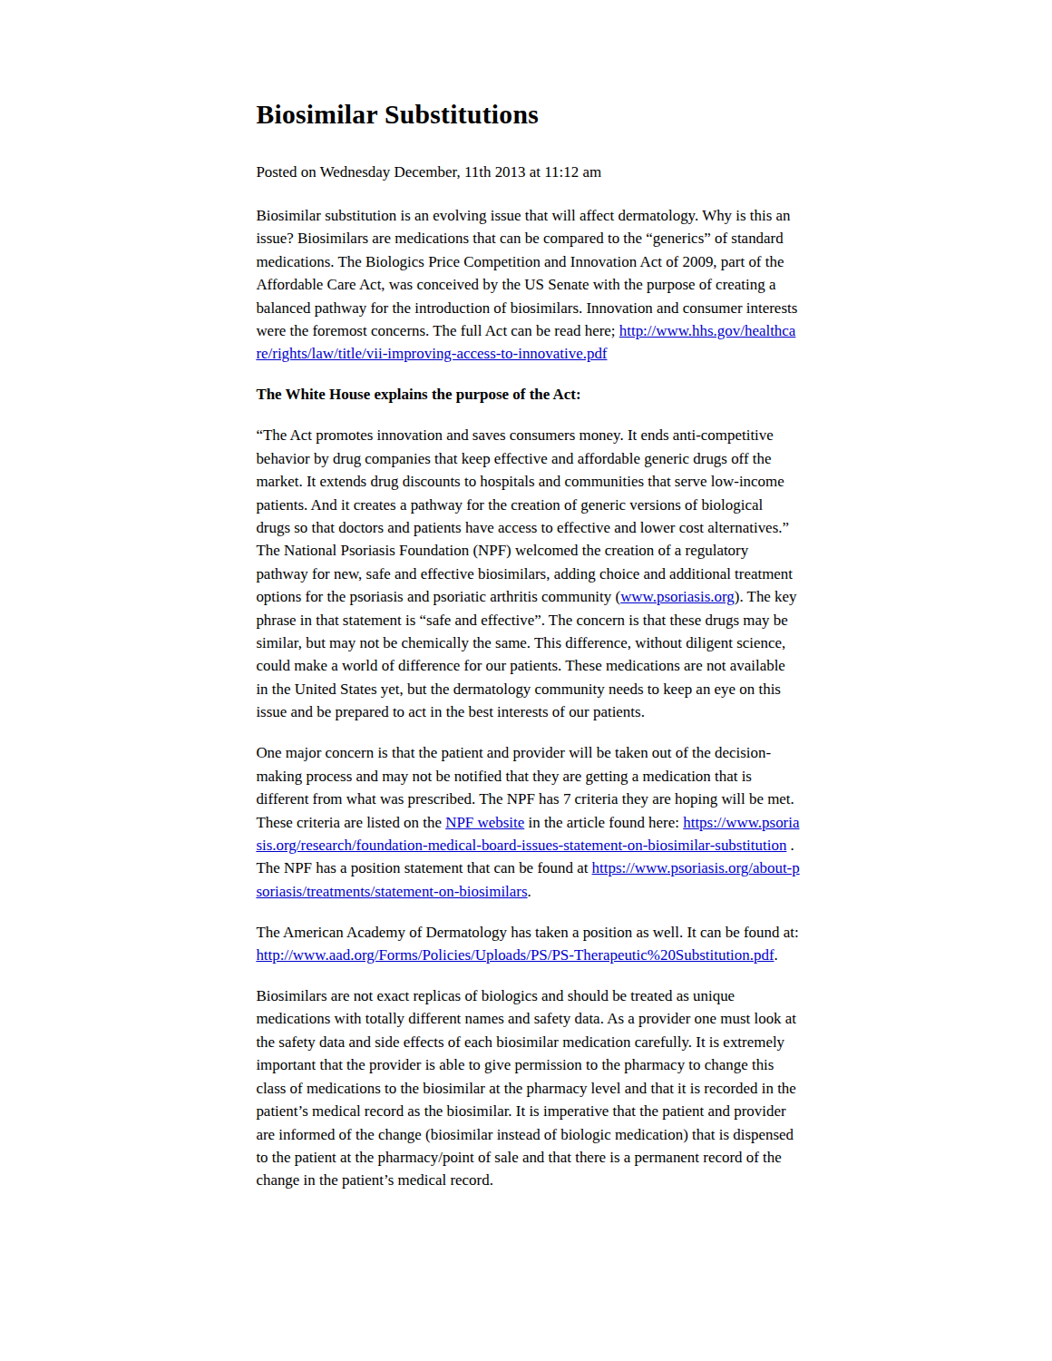Biosimilar Substitutions
Posted on Wednesday December, 11th 2013 at 11:12 am
Biosimilar substitution is an evolving issue that will affect dermatology. Why is this an issue? Biosimilars are medications that can be compared to the “generics” of standard medications. The Biologics Price Competition and Innovation Act of 2009, part of the Affordable Care Act, was conceived by the US Senate with the purpose of creating a balanced pathway for the introduction of biosimilars. Innovation and consumer interests were the foremost concerns. The full Act can be read here; http://www.hhs.gov/healthcare/rights/law/title/vii-improving-access-to-innovative.pdf
The White House explains the purpose of the Act:
“The Act promotes innovation and saves consumers money. It ends anti-competitive behavior by drug companies that keep effective and affordable generic drugs off the market. It extends drug discounts to hospitals and communities that serve low-income patients. And it creates a pathway for the creation of generic versions of biological drugs so that doctors and patients have access to effective and lower cost alternatives.” The National Psoriasis Foundation (NPF) welcomed the creation of a regulatory pathway for new, safe and effective biosimilars, adding choice and additional treatment options for the psoriasis and psoriatic arthritis community (www.psoriasis.org). The key phrase in that statement is “safe and effective”. The concern is that these drugs may be similar, but may not be chemically the same. This difference, without diligent science, could make a world of difference for our patients. These medications are not available in the United States yet, but the dermatology community needs to keep an eye on this issue and be prepared to act in the best interests of our patients.
One major concern is that the patient and provider will be taken out of the decision-making process and may not be notified that they are getting a medication that is different from what was prescribed. The NPF has 7 criteria they are hoping will be met. These criteria are listed on the NPF website in the article found here: https://www.psoriasis.org/research/foundation-medical-board-issues-statement-on-biosimilar-substitution . The NPF has a position statement that can be found at https://www.psoriasis.org/about-psoriasis/treatments/statement-on-biosimilars.
The American Academy of Dermatology has taken a position as well. It can be found at: http://www.aad.org/Forms/Policies/Uploads/PS/PS-Therapeutic%20Substitution.pdf.
Biosimilars are not exact replicas of biologics and should be treated as unique medications with totally different names and safety data. As a provider one must look at the safety data and side effects of each biosimilar medication carefully. It is extremely important that the provider is able to give permission to the pharmacy to change this class of medications to the biosimilar at the pharmacy level and that it is recorded in the patient’s medical record as the biosimilar. It is imperative that the patient and provider are informed of the change (biosimilar instead of biologic medication) that is dispensed to the patient at the pharmacy/point of sale and that there is a permanent record of the change in the patient’s medical record.